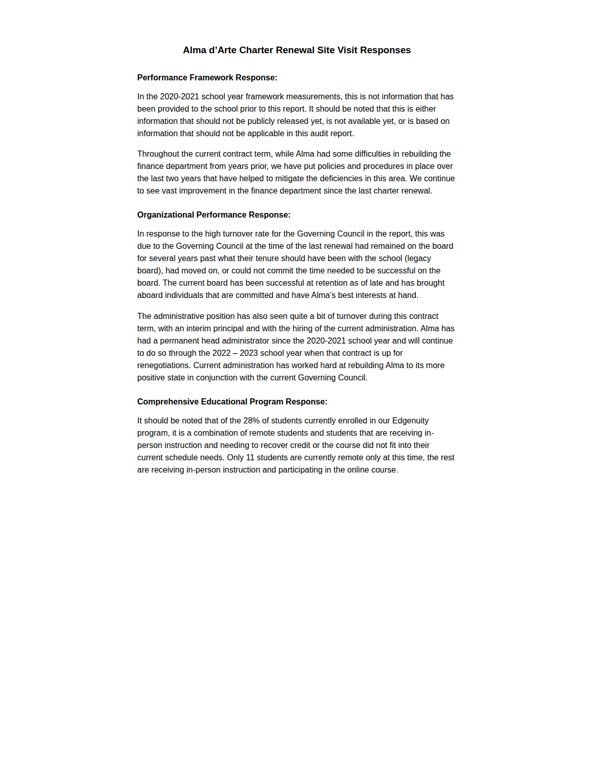Alma d’Arte Charter Renewal Site Visit Responses
Performance Framework Response:
In the 2020-2021 school year framework measurements, this is not information that has been provided to the school prior to this report. It should be noted that this is either information that should not be publicly released yet, is not available yet, or is based on information that should not be applicable in this audit report.
Throughout the current contract term, while Alma had some difficulties in rebuilding the finance department from years prior, we have put policies and procedures in place over the last two years that have helped to mitigate the deficiencies in this area. We continue to see vast improvement in the finance department since the last charter renewal.
Organizational Performance Response:
In response to the high turnover rate for the Governing Council in the report, this was due to the Governing Council at the time of the last renewal had remained on the board for several years past what their tenure should have been with the school (legacy board), had moved on, or could not commit the time needed to be successful on the board. The current board has been successful at retention as of late and has brought aboard individuals that are committed and have Alma’s best interests at hand.
The administrative position has also seen quite a bit of turnover during this contract term, with an interim principal and with the hiring of the current administration. Alma has had a permanent head administrator since the 2020-2021 school year and will continue to do so through the 2022 – 2023 school year when that contract is up for renegotiations. Current administration has worked hard at rebuilding Alma to its more positive state in conjunction with the current Governing Council.
Comprehensive Educational Program Response:
It should be noted that of the 28% of students currently enrolled in our Edgenuity program, it is a combination of remote students and students that are receiving in-person instruction and needing to recover credit or the course did not fit into their current schedule needs. Only 11 students are currently remote only at this time, the rest are receiving in-person instruction and participating in the online course.